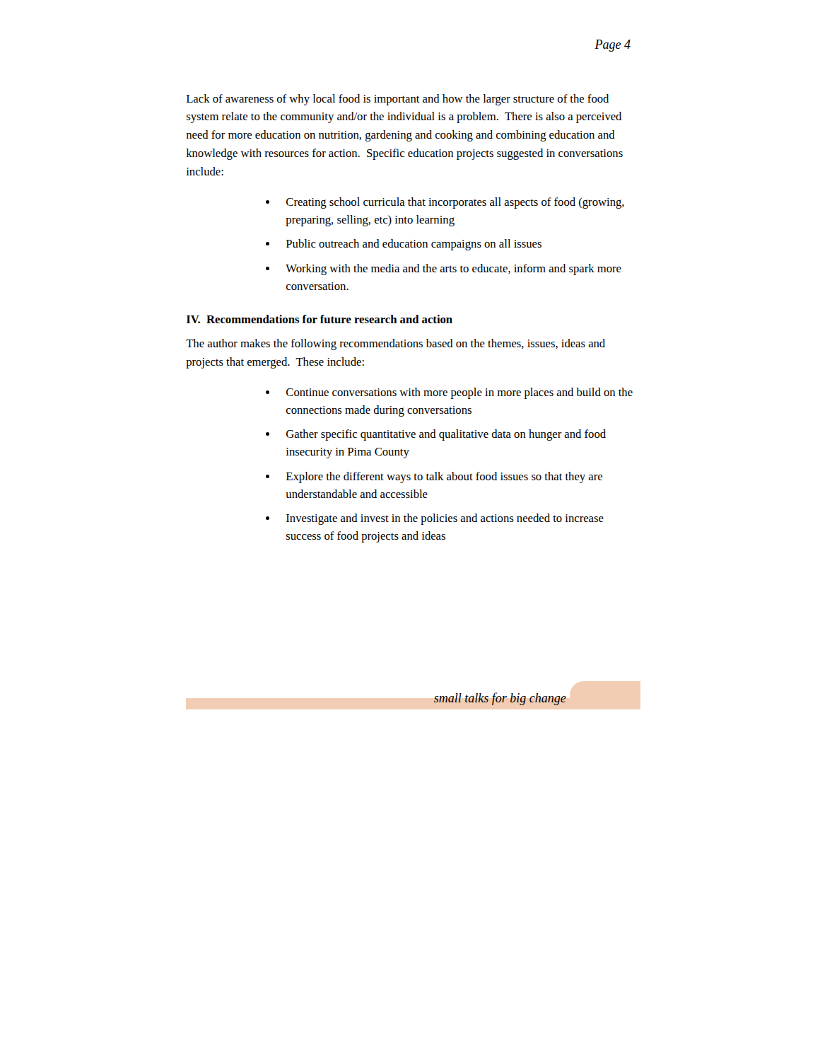Page 4
Lack of awareness of why local food is important and how the larger structure of the food system relate to the community and/or the individual is a problem. There is also a perceived need for more education on nutrition, gardening and cooking and combining education and knowledge with resources for action. Specific education projects suggested in conversations include:
Creating school curricula that incorporates all aspects of food (growing, preparing, selling, etc) into learning
Public outreach and education campaigns on all issues
Working with the media and the arts to educate, inform and spark more conversation.
IV. Recommendations for future research and action
The author makes the following recommendations based on the themes, issues, ideas and projects that emerged. These include:
Continue conversations with more people in more places and build on the connections made during conversations
Gather specific quantitative and qualitative data on hunger and food insecurity in Pima County
Explore the different ways to talk about food issues so that they are understandable and accessible
Investigate and invest in the policies and actions needed to increase success of food projects and ideas
small talks for big change